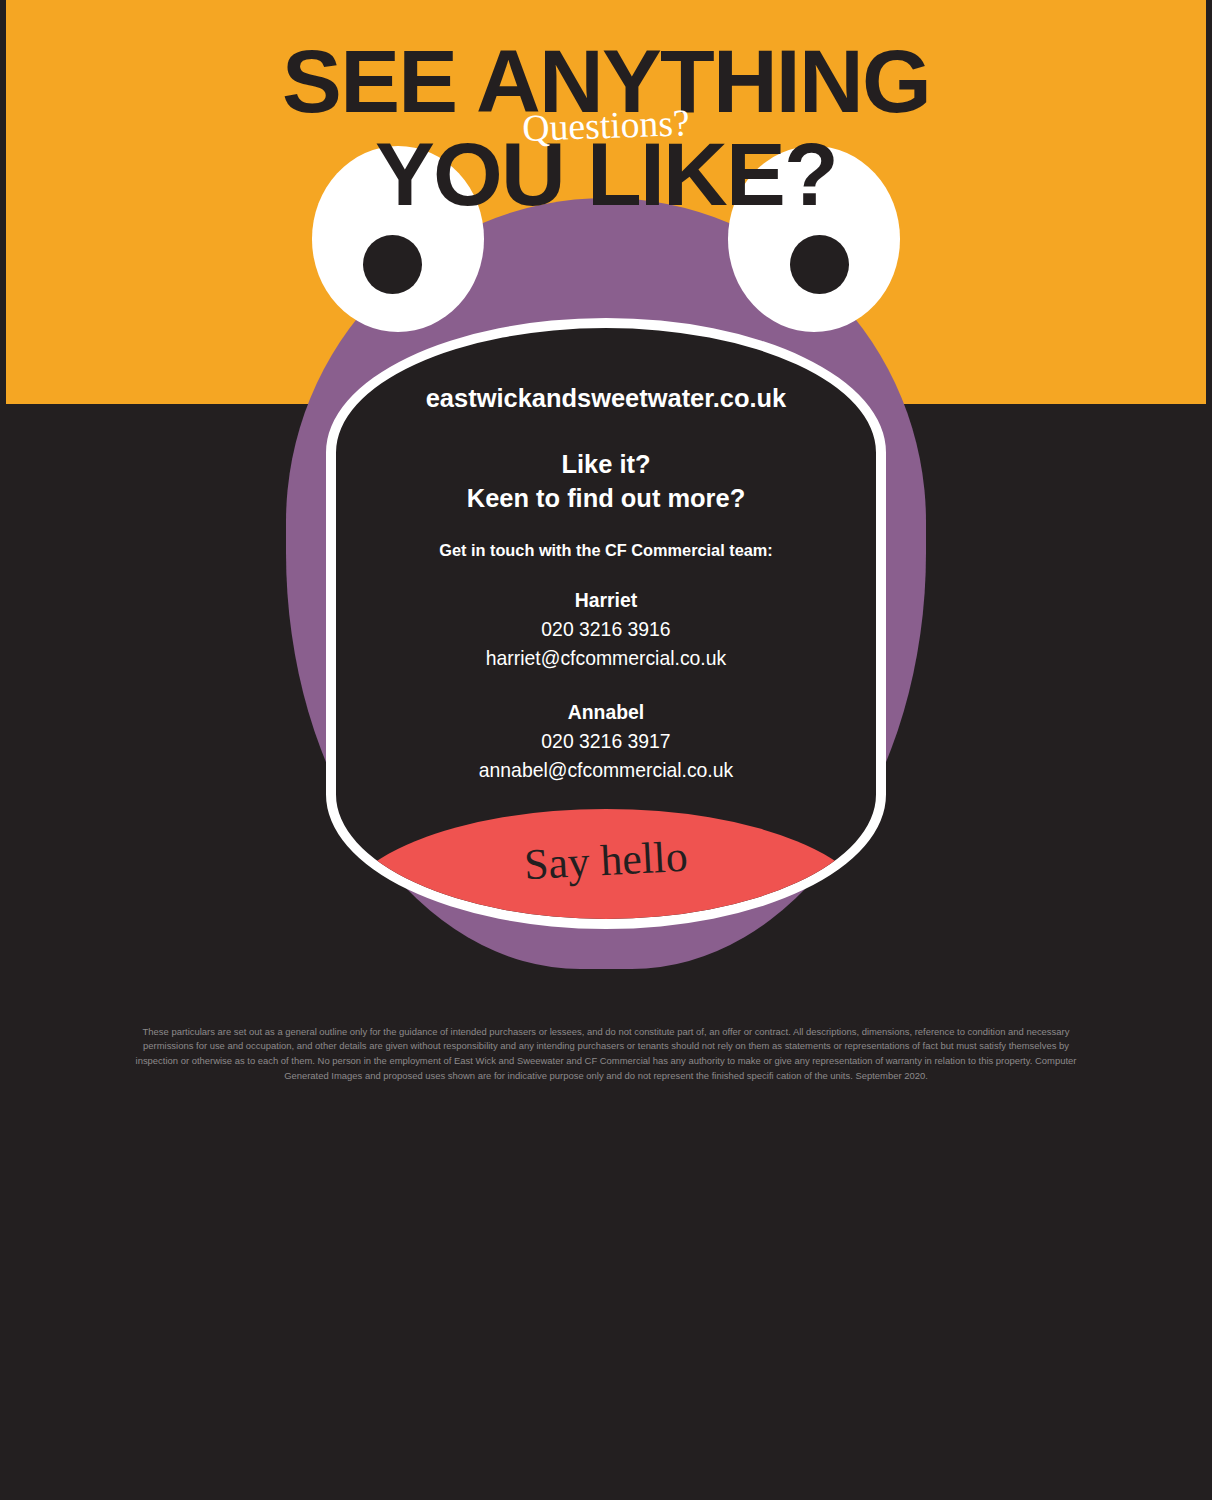See Anything Questions? You Like?
eastwickandsweetwater.co.uk
Like it?
Keen to find out more?
Get in touch with the CF Commercial team:
Harriet
020 3216 3916
harriet@cfcommercial.co.uk
Annabel
020 3216 3917
annabel@cfcommercial.co.uk
Say hello
These particulars are set out as a general outline only for the guidance of intended purchasers or lessees, and do not constitute part of, an offer or contract. All descriptions, dimensions, reference to condition and necessary permissions for use and occupation, and other details are given without responsibility and any intending purchasers or tenants should not rely on them as statements or representations of fact but must satisfy themselves by inspection or otherwise as to each of them. No person in the employment of East Wick and Sweewater and CF Commercial has any authority to make or give any representation of warranty in relation to this property. Computer Generated Images and proposed uses shown are for indicative purpose only and do not represent the finished specifi cation of the units. September 2020.